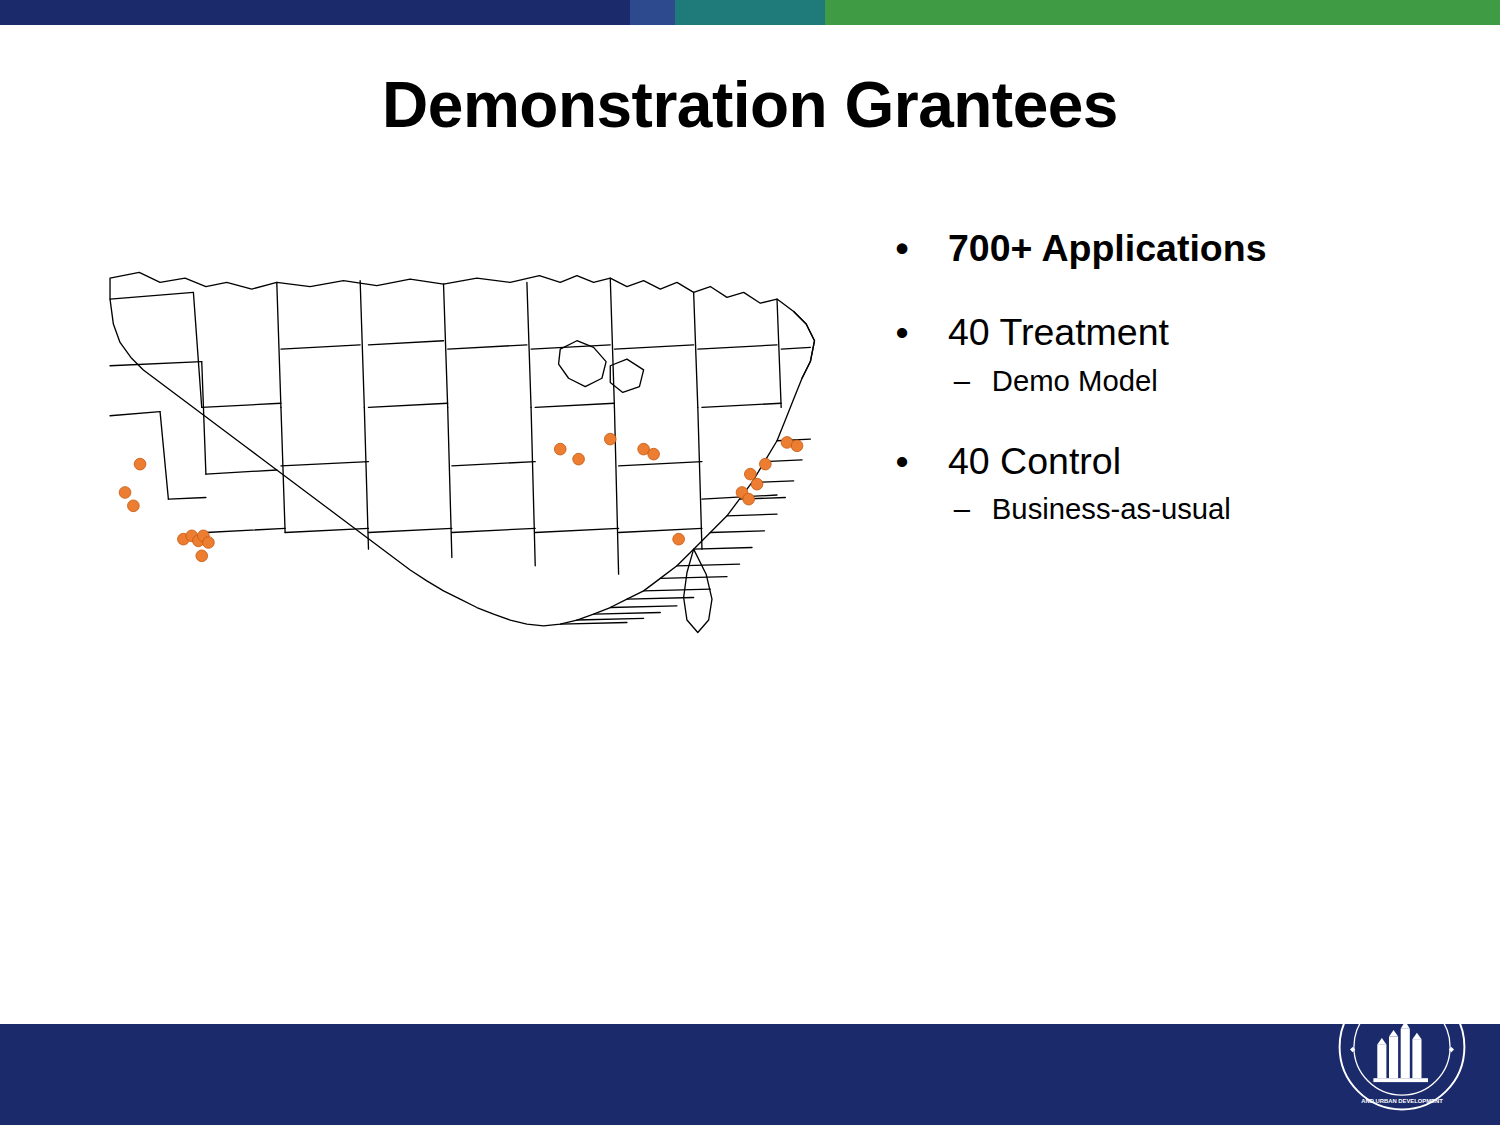Demonstration Grantees
700+ Applications
40 Treatment
Demo Model
40 Control
Business-as-usual
U.S. DEPARTMENT OF HOUSING AND URBAN DEVELOPMENT